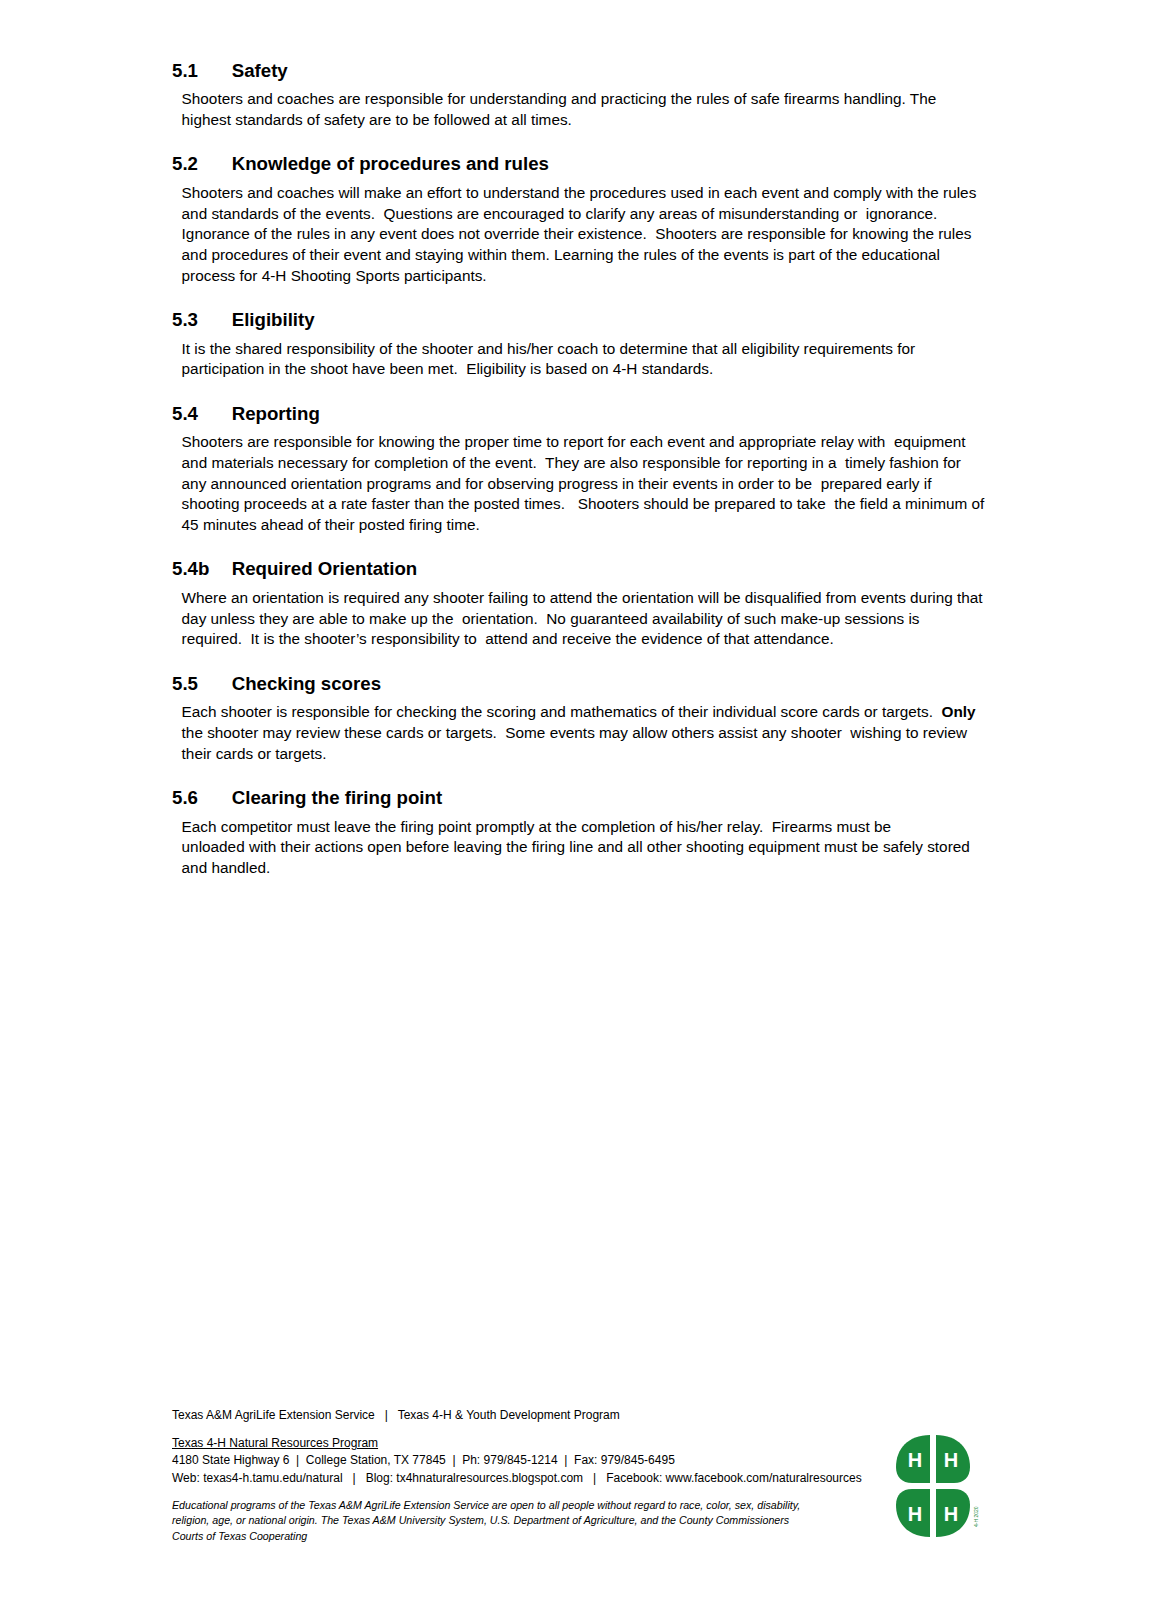5.1 Safety
Shooters and coaches are responsible for understanding and practicing the rules of safe firearms handling. The highest standards of safety are to be followed at all times.
5.2 Knowledge of procedures and rules
Shooters and coaches will make an effort to understand the procedures used in each event and comply with the rules and standards of the events. Questions are encouraged to clarify any areas of misunderstanding or ignorance. Ignorance of the rules in any event does not override their existence. Shooters are responsible for knowing the rules and procedures of their event and staying within them. Learning the rules of the events is part of the educational process for 4-H Shooting Sports participants.
5.3 Eligibility
It is the shared responsibility of the shooter and his/her coach to determine that all eligibility requirements for participation in the shoot have been met. Eligibility is based on 4-H standards.
5.4 Reporting
Shooters are responsible for knowing the proper time to report for each event and appropriate relay with equipment and materials necessary for completion of the event. They are also responsible for reporting in a timely fashion for any announced orientation programs and for observing progress in their events in order to be prepared early if shooting proceeds at a rate faster than the posted times. Shooters should be prepared to take the field a minimum of 45 minutes ahead of their posted firing time.
5.4b Required Orientation
Where an orientation is required any shooter failing to attend the orientation will be disqualified from events during that day unless they are able to make up the orientation. No guaranteed availability of such make-up sessions is required. It is the shooter’s responsibility to attend and receive the evidence of that attendance.
5.5 Checking scores
Each shooter is responsible for checking the scoring and mathematics of their individual score cards or targets. Only the shooter may review these cards or targets. Some events may allow others assist any shooter wishing to review their cards or targets.
5.6 Clearing the firing point
Each competitor must leave the firing point promptly at the completion of his/her relay. Firearms must be unloaded with their actions open before leaving the firing line and all other shooting equipment must be safely stored and handled.
Texas A&M AgriLife Extension Service | Texas 4-H & Youth Development Program
Texas 4-H Natural Resources Program
4180 State Highway 6 | College Station, TX 77845 | Ph: 979/845-1214 | Fax: 979/845-6495
Web: texas4-h.tamu.edu/natural | Blog: tx4hnaturalresources.blogspot.com | Facebook: www.facebook.com/naturalresources
Educational programs of the Texas A&M AgriLife Extension Service are open to all people without regard to race, color, sex, disability, religion, age, or national origin. The Texas A&M University System, U.S. Department of Agriculture, and the County Commissioners Courts of Texas Cooperating
H H H H 4-H 2020